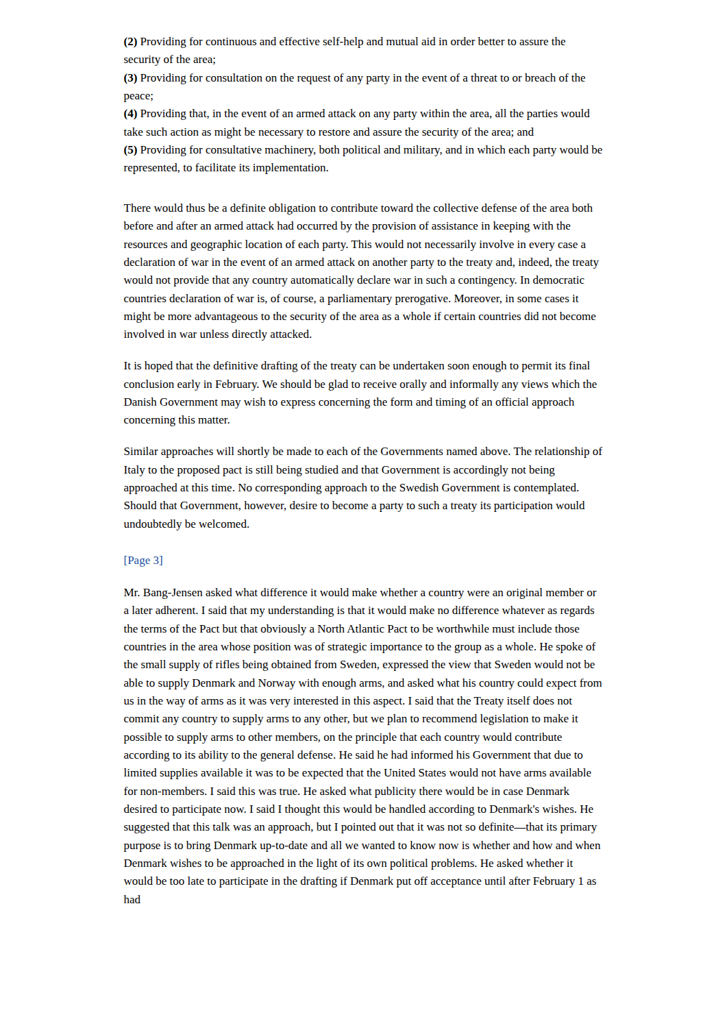(2) Providing for continuous and effective self-help and mutual aid in order better to assure the security of the area;
(3) Providing for consultation on the request of any party in the event of a threat to or breach of the peace;
(4) Providing that, in the event of an armed attack on any party within the area, all the parties would take such action as might be necessary to restore and assure the security of the area; and
(5) Providing for consultative machinery, both political and military, and in which each party would be represented, to facilitate its implementation.
There would thus be a definite obligation to contribute toward the collective defense of the area both before and after an armed attack had occurred by the provision of assistance in keeping with the resources and geographic location of each party. This would not necessarily involve in every case a declaration of war in the event of an armed attack on another party to the treaty and, indeed, the treaty would not provide that any country automatically declare war in such a contingency. In democratic countries declaration of war is, of course, a parliamentary prerogative. Moreover, in some cases it might be more advantageous to the security of the area as a whole if certain countries did not become involved in war unless directly attacked.
It is hoped that the definitive drafting of the treaty can be undertaken soon enough to permit its final conclusion early in February. We should be glad to receive orally and informally any views which the Danish Government may wish to express concerning the form and timing of an official approach concerning this matter.
Similar approaches will shortly be made to each of the Governments named above. The relationship of Italy to the proposed pact is still being studied and that Government is accordingly not being approached at this time. No corresponding approach to the Swedish Government is contemplated. Should that Government, however, desire to become a party to such a treaty its participation would undoubtedly be welcomed.
[Page 3]
Mr. Bang-Jensen asked what difference it would make whether a country were an original member or a later adherent. I said that my understanding is that it would make no difference whatever as regards the terms of the Pact but that obviously a North Atlantic Pact to be worthwhile must include those countries in the area whose position was of strategic importance to the group as a whole. He spoke of the small supply of rifles being obtained from Sweden, expressed the view that Sweden would not be able to supply Denmark and Norway with enough arms, and asked what his country could expect from us in the way of arms as it was very interested in this aspect. I said that the Treaty itself does not commit any country to supply arms to any other, but we plan to recommend legislation to make it possible to supply arms to other members, on the principle that each country would contribute according to its ability to the general defense. He said he had informed his Government that due to limited supplies available it was to be expected that the United States would not have arms available for non-members. I said this was true. He asked what publicity there would be in case Denmark desired to participate now. I said I thought this would be handled according to Denmark's wishes. He suggested that this talk was an approach, but I pointed out that it was not so definite—that its primary purpose is to bring Denmark up-to-date and all we wanted to know now is whether and how and when Denmark wishes to be approached in the light of its own political problems. He asked whether it would be too late to participate in the drafting if Denmark put off acceptance until after February 1 as had